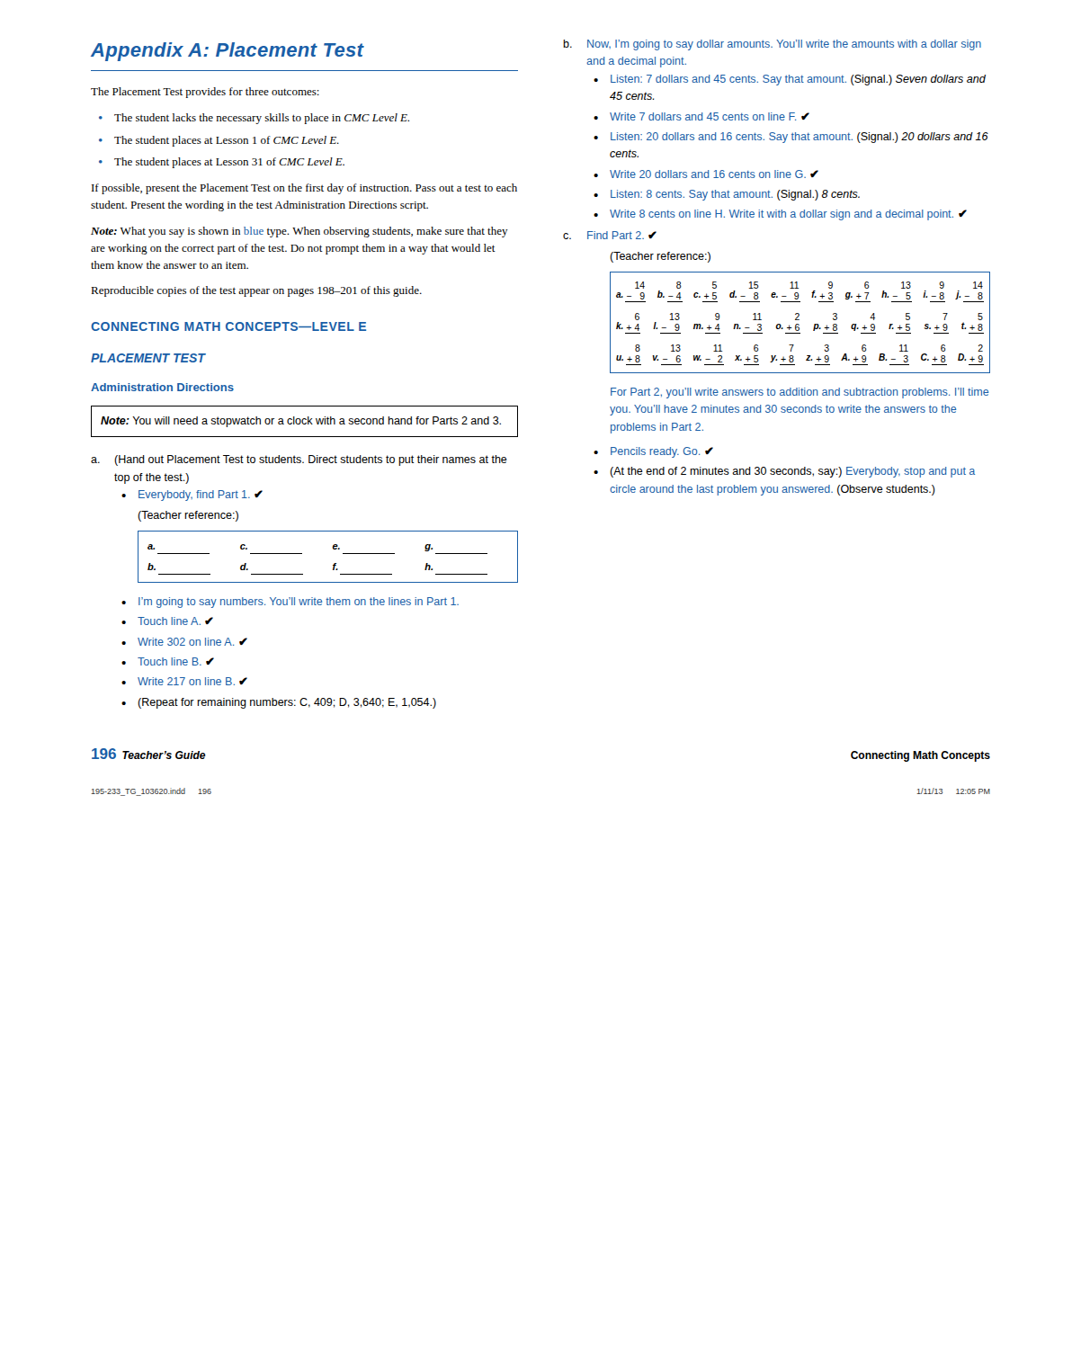Appendix A: Placement Test
The Placement Test provides for three outcomes:
The student lacks the necessary skills to place in CMC Level E.
The student places at Lesson 1 of CMC Level E.
The student places at Lesson 31 of CMC Level E.
If possible, present the Placement Test on the first day of instruction. Pass out a test to each student. Present the wording in the test Administration Directions script.
Note: What you say is shown in blue type. When observing students, make sure that they are working on the correct part of the test. Do not prompt them in a way that would let them know the answer to an item.
Reproducible copies of the test appear on pages 198–201 of this guide.
Connecting Math Concepts—Level E
PLACEMENT TEST
Administration Directions
Note: You will need a stopwatch or a clock with a second hand for Parts 2 and 3.
(Hand out Placement Test to students. Direct students to put their names at the top of the test.)
Everybody, find Part 1. ✔
(Teacher reference:)
a.
c.
e.
g.
b.
d.
f.
h.
I’m going to say numbers. You’ll write them on the lines in Part 1.
Touch line A. ✔
Write 302 on line A. ✔
Touch line B. ✔
Write 217 on line B. ✔
(Repeat for remaining numbers: C, 409; D, 3,640; E, 1,054.)
Now, I’m going to say dollar amounts. You’ll write the amounts with a dollar sign and a decimal point.
Listen: 7 dollars and 45 cents. Say that amount. (Signal.) Seven dollars and 45 cents.
Write 7 dollars and 45 cents on line F. ✔
Listen: 20 dollars and 16 cents. Say that amount. (Signal.) 20 dollars and 16 cents.
Write 20 dollars and 16 cents on line G. ✔
Listen: 8 cents. Say that amount. (Signal.) 8 cents.
Write 8 cents on line H. Write it with a dollar sign and a decimal point. ✔
Find Part 2. ✔
(Teacher reference:)
a.
| | 14 |
| − | 9 |
b.
| | 8 |
| − | 4 |
c.
| | 5 |
| + | 5 |
d.
| | 15 |
| − | 8 |
e.
| | 11 |
| − | 9 |
f.
| | 9 |
| + | 3 |
g.
| | 6 |
| + | 7 |
h.
| | 13 |
| − | 5 |
i.
| | 9 |
| − | 8 |
j.
| | 14 |
| − | 8 |
k.
| | 6 |
| + | 4 |
l.
| | 13 |
| − | 9 |
m.
| | 9 |
| + | 4 |
n.
| | 11 |
| − | 3 |
o.
| | 2 |
| + | 6 |
p.
| | 3 |
| + | 8 |
q.
| | 4 |
| + | 9 |
r.
| | 5 |
| + | 5 |
s.
| | 7 |
| + | 9 |
t.
| | 5 |
| + | 8 |
u.
| | 8 |
| + | 8 |
v.
| | 13 |
| − | 6 |
w.
| | 11 |
| − | 2 |
x.
| | 6 |
| + | 5 |
y.
| | 7 |
| + | 8 |
z.
| | 3 |
| + | 9 |
A.
| | 6 |
| + | 9 |
B.
| | 11 |
| − | 3 |
C.
| | 6 |
| + | 8 |
D.
| | 2 |
| + | 9 |
For Part 2, you’ll write answers to addition and subtraction problems. I’ll time you. You’ll have 2 minutes and 30 seconds to write the answers to the problems in Part 2.
Pencils ready. Go. ✔
(At the end of 2 minutes and 30 seconds, say:) Everybody, stop and put a circle around the last problem you answered. (Observe students.)
196 Teacher’s Guide
Connecting Math Concepts
195-233_TG_103620.indd 196
1/11/1312:05 PM